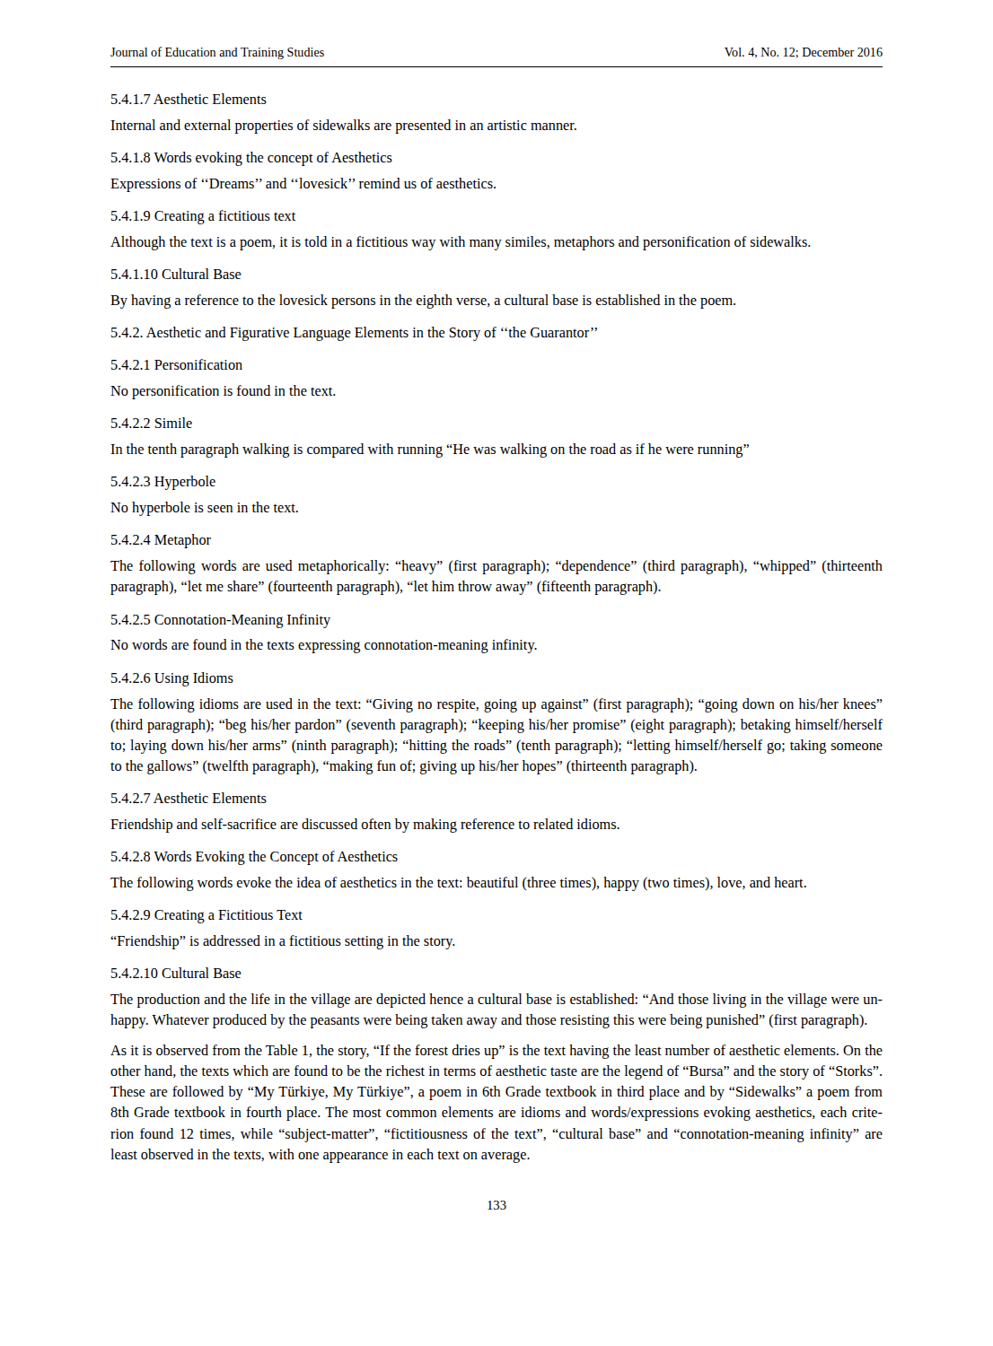Journal of Education and Training Studies Vol. 4, No. 12; December 2016
5.4.1.7 Aesthetic Elements
Internal and external properties of sidewalks are presented in an artistic manner.
5.4.1.8 Words evoking the concept of Aesthetics
Expressions of ‘‘Dreams’’ and ‘‘lovesick’’ remind us of aesthetics.
5.4.1.9 Creating a fictitious text
Although the text is a poem, it is told in a fictitious way with many similes, metaphors and personification of sidewalks.
5.4.1.10 Cultural Base
By having a reference to the lovesick persons in the eighth verse, a cultural base is established in the poem.
5.4.2. Aesthetic and Figurative Language Elements in the Story of ‘‘the Guarantor’’
5.4.2.1 Personification
No personification is found in the text.
5.4.2.2 Simile
In the tenth paragraph walking is compared with running “He was walking on the road as if he were running”
5.4.2.3 Hyperbole
No hyperbole is seen in the text.
5.4.2.4 Metaphor
The following words are used metaphorically: “heavy” (first paragraph); “dependence” (third paragraph), “whipped” (thirteenth paragraph), “let me share” (fourteenth paragraph), “let him throw away” (fifteenth paragraph).
5.4.2.5 Connotation-Meaning Infinity
No words are found in the texts expressing connotation-meaning infinity.
5.4.2.6 Using Idioms
The following idioms are used in the text: “Giving no respite, going up against” (first paragraph); “going down on his/her knees” (third paragraph); “beg his/her pardon” (seventh paragraph); “keeping his/her promise” (eight paragraph); betaking himself/herself to; laying down his/her arms” (ninth paragraph); “hitting the roads” (tenth paragraph); “letting himself/herself go; taking someone to the gallows” (twelfth paragraph), “making fun of; giving up his/her hopes” (thirteenth paragraph).
5.4.2.7 Aesthetic Elements
Friendship and self-sacrifice are discussed often by making reference to related idioms.
5.4.2.8 Words Evoking the Concept of Aesthetics
The following words evoke the idea of aesthetics in the text: beautiful (three times), happy (two times), love, and heart.
5.4.2.9 Creating a Fictitious Text
“Friendship” is addressed in a fictitious setting in the story.
5.4.2.10 Cultural Base
The production and the life in the village are depicted hence a cultural base is established: “And those living in the village were unhappy. Whatever produced by the peasants were being taken away and those resisting this were being punished” (first paragraph).
As it is observed from the Table 1, the story, “If the forest dries up” is the text having the least number of aesthetic elements. On the other hand, the texts which are found to be the richest in terms of aesthetic taste are the legend of “Bursa” and the story of “Storks”. These are followed by “My Türkiye, My Türkiye”, a poem in 6th Grade textbook in third place and by “Sidewalks” a poem from 8th Grade textbook in fourth place. The most common elements are idioms and words/expressions evoking aesthetics, each criterion found 12 times, while “subject-matter”, “fictitiousness of the text”, “cultural base” and “connotation-meaning infinity” are least observed in the texts, with one appearance in each text on average.
133